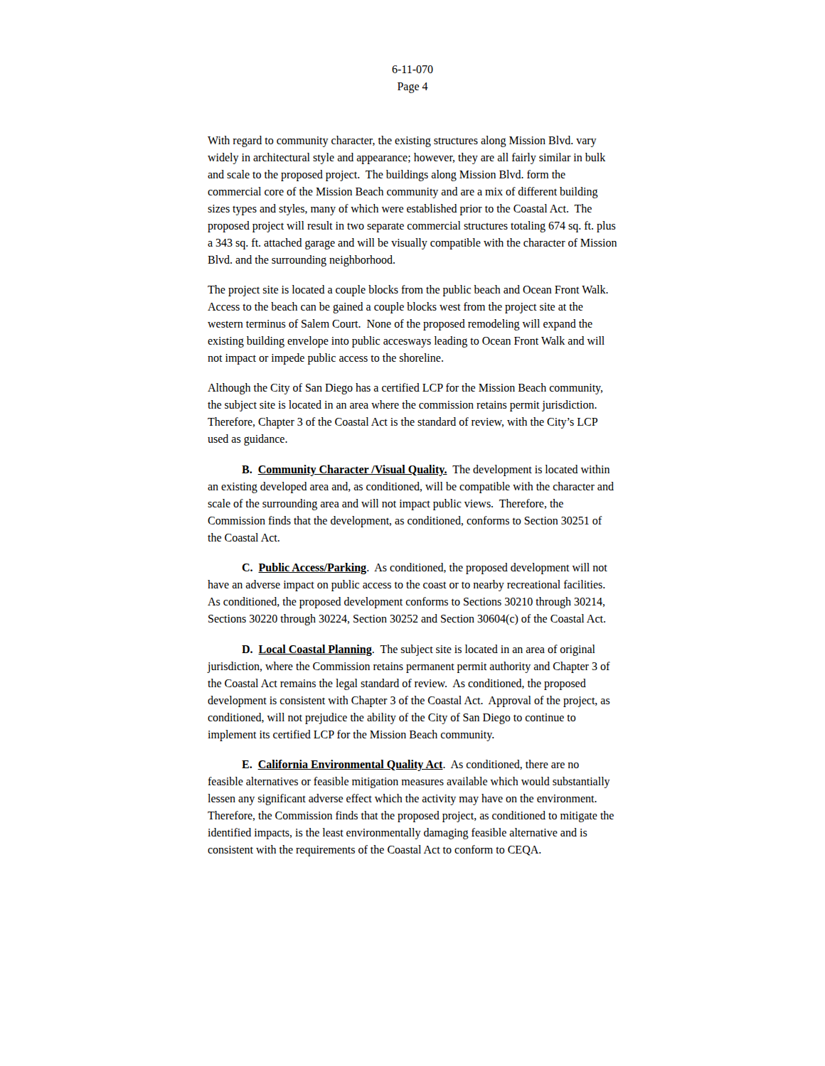6-11-070 Page 4
With regard to community character, the existing structures along Mission Blvd. vary widely in architectural style and appearance; however, they are all fairly similar in bulk and scale to the proposed project. The buildings along Mission Blvd. form the commercial core of the Mission Beach community and are a mix of different building sizes types and styles, many of which were established prior to the Coastal Act. The proposed project will result in two separate commercial structures totaling 674 sq. ft. plus a 343 sq. ft. attached garage and will be visually compatible with the character of Mission Blvd. and the surrounding neighborhood.
The project site is located a couple blocks from the public beach and Ocean Front Walk. Access to the beach can be gained a couple blocks west from the project site at the western terminus of Salem Court. None of the proposed remodeling will expand the existing building envelope into public accesways leading to Ocean Front Walk and will not impact or impede public access to the shoreline.
Although the City of San Diego has a certified LCP for the Mission Beach community, the subject site is located in an area where the commission retains permit jurisdiction. Therefore, Chapter 3 of the Coastal Act is the standard of review, with the City’s LCP used as guidance.
B. Community Character /Visual Quality. The development is located within an existing developed area and, as conditioned, will be compatible with the character and scale of the surrounding area and will not impact public views. Therefore, the Commission finds that the development, as conditioned, conforms to Section 30251 of the Coastal Act.
C. Public Access/Parking. As conditioned, the proposed development will not have an adverse impact on public access to the coast or to nearby recreational facilities. As conditioned, the proposed development conforms to Sections 30210 through 30214, Sections 30220 through 30224, Section 30252 and Section 30604(c) of the Coastal Act.
D. Local Coastal Planning. The subject site is located in an area of original jurisdiction, where the Commission retains permanent permit authority and Chapter 3 of the Coastal Act remains the legal standard of review. As conditioned, the proposed development is consistent with Chapter 3 of the Coastal Act. Approval of the project, as conditioned, will not prejudice the ability of the City of San Diego to continue to implement its certified LCP for the Mission Beach community.
E. California Environmental Quality Act. As conditioned, there are no feasible alternatives or feasible mitigation measures available which would substantially lessen any significant adverse effect which the activity may have on the environment. Therefore, the Commission finds that the proposed project, as conditioned to mitigate the identified impacts, is the least environmentally damaging feasible alternative and is consistent with the requirements of the Coastal Act to conform to CEQA.